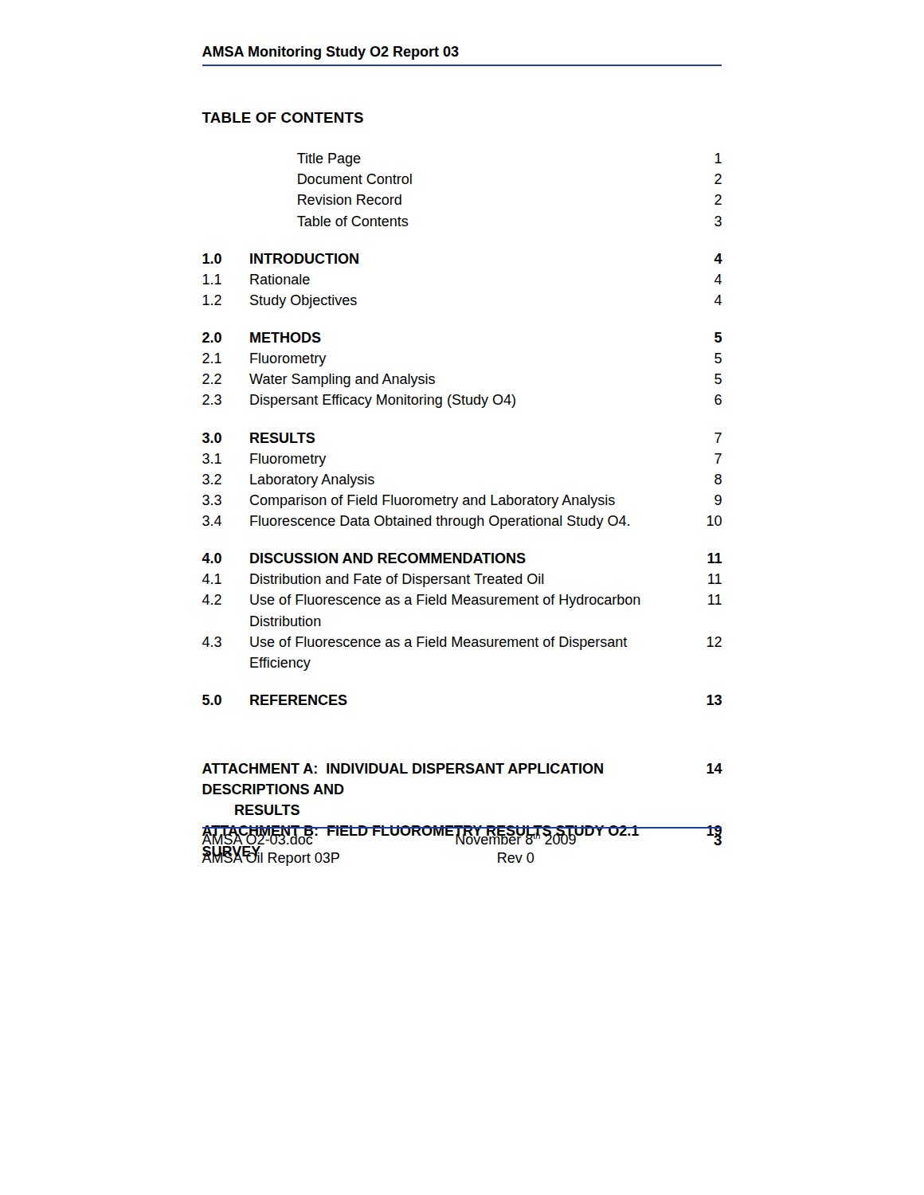AMSA Monitoring Study O2 Report 03
TABLE OF CONTENTS
| | Title Page | 1 |
| | Document Control | 2 |
| | Revision Record | 2 |
| | Table of Contents | 3 |
| 1.0 | INTRODUCTION | 4 |
| 1.1 | Rationale | 4 |
| 1.2 | Study Objectives | 4 |
| 2.0 | METHODS | 5 |
| 2.1 | Fluorometry | 5 |
| 2.2 | Water Sampling and Analysis | 5 |
| 2.3 | Dispersant Efficacy Monitoring (Study O4) | 6 |
| 3.0 | RESULTS | 7 |
| 3.1 | Fluorometry | 7 |
| 3.2 | Laboratory Analysis | 8 |
| 3.3 | Comparison of Field Fluorometry and Laboratory Analysis | 9 |
| 3.4 | Fluorescence Data Obtained through Operational Study O4. | 10 |
| 4.0 | DISCUSSION AND RECOMMENDATIONS | 11 |
| 4.1 | Distribution and Fate of Dispersant Treated Oil | 11 |
| 4.2 | Use of Fluorescence as a Field Measurement of Hydrocarbon Distribution | 11 |
| 4.3 | Use of Fluorescence as a Field Measurement of Dispersant Efficiency | 12 |
| 5.0 | REFERENCES | 13 |
| ATTACHMENT A: INDIVIDUAL DISPERSANT APPLICATION DESCRIPTIONS AND RESULTS | 14 |
| ATTACHMENT B: FIELD FLUOROMETRY RESULTS STUDY O2.1 SURVEY | 19 |
AMSA O2-03.doc
AMSA Oil Report 03P
November 8th 2009
Rev 0
3